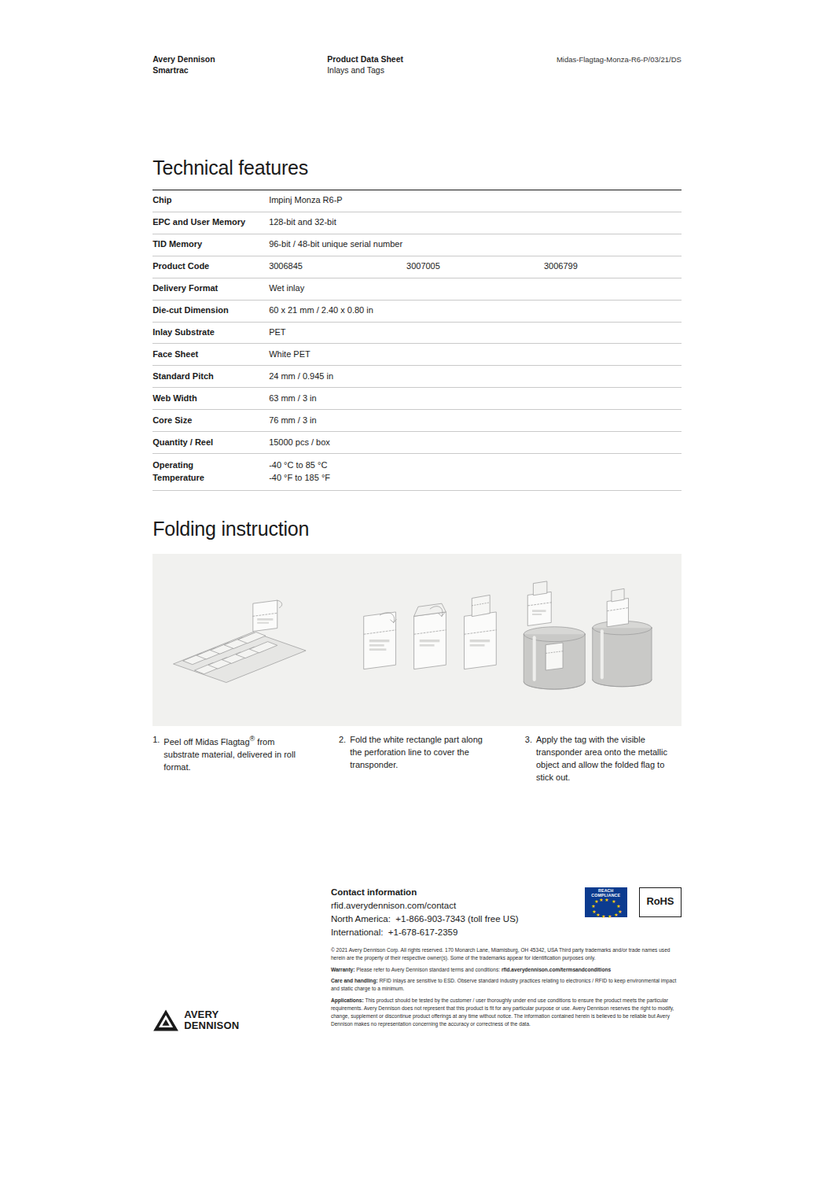Avery Dennison
Smartrac
Product Data Sheet
Inlays and Tags
Midas-Flagtag-Monza-R6-P/03/21/DS
Technical features
| Chip | Impinj Monza R6-P |
| EPC and User Memory | 128-bit and 32-bit |
| TID Memory | 96-bit / 48-bit unique serial number |
| Product Code | 3006845 | 3007005 | 3006799 |
| Delivery Format | Wet inlay |
| Die-cut Dimension | 60 x 21 mm / 2.40 x 0.80 in |
| Inlay Substrate | PET |
| Face Sheet | White PET |
| Standard Pitch | 24 mm / 0.945 in |
| Web Width | 63 mm / 3 in |
| Core Size | 76 mm / 3 in |
| Quantity / Reel | 15000 pcs / box |
| Operating Temperature | -40 °C to 85 °C -40 °F to 185 °F |
Folding instruction
1. Peel off Midas Flagtag® from substrate material, delivered in roll format.
2. Fold the white rectangle part along the perforation line to cover the transponder.
3. Apply the tag with the visible transponder area onto the metallic object and allow the folded flag to stick out.
Contact information
rfid.averydennison.com/contact
North America: +1-866-903-7343 (toll free US)
International: +1-678-617-2359
REACH
COMPLIANCE
★ ★ ★ ★ ★ ★ ★ ★ ★ ★ ★ ★
RoHS
© 2021 Avery Dennison Corp. All rights reserved. 170 Monarch Lane, Miamisburg, OH 45342, USA Third party trademarks and/or trade names used herein are the property of their respective owner(s). Some of the trademarks appear for identification purposes only.
Warranty: Please refer to Avery Dennison standard terms and conditions: rfid.averydennison.com/termsandconditions
Care and handling: RFID inlays are sensitive to ESD. Observe standard industry practices relating to electronics / RFID to keep environmental impact and static charge to a minimum.
Applications: This product should be tested by the customer / user thoroughly under end use conditions to ensure the product meets the particular requirements. Avery Dennison does not represent that this product is fit for any particular purpose or use. Avery Dennison reserves the right to modify, change, supplement or discontinue product offerings at any time without notice. The information contained herein is believed to be reliable but Avery Dennison makes no representation concerning the accuracy or correctness of the data.
AVERY
DENNISON